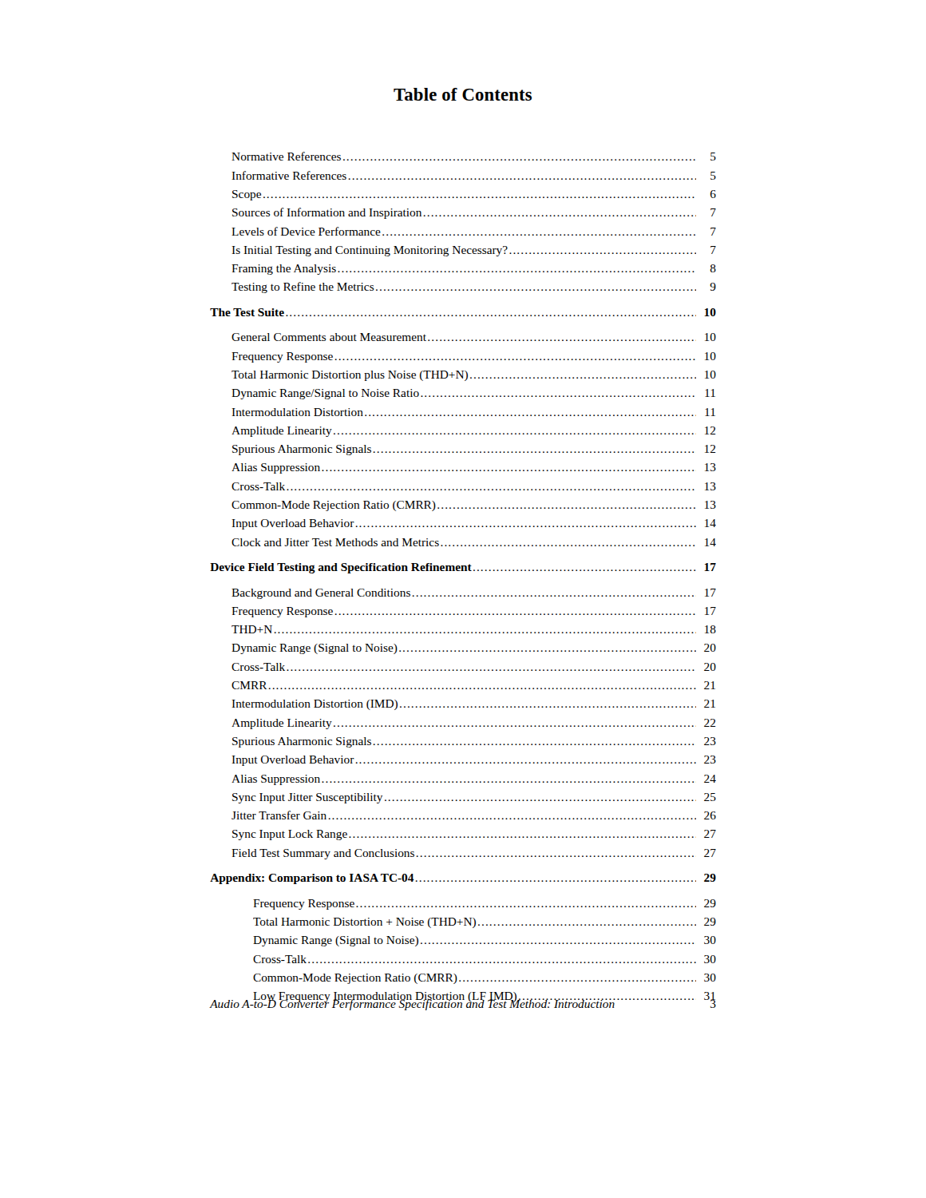Table of Contents
Normative References........................................................................................................................... 5
Informative References......................................................................................................................... 5
Scope............................................................................................................................................. 6
Sources of Information and Inspiration............................................................................................. 7
Levels of Device Performance........................................................................................................... 7
Is Initial Testing and Continuing Monitoring Necessary?....................................................................... 7
Framing the Analysis........................................................................................................................... 8
Testing to Refine the Metrics............................................................................................................. 9
The Test Suite................................................................................................................................. 10
General Comments about Measurement............................................................................................. 10
Frequency Response........................................................................................................................... 10
Total Harmonic Distortion plus Noise (THD+N)................................................................................... 10
Dynamic Range/Signal to Noise Ratio............................................................................................... 11
Intermodulation Distortion............................................................................................................... 11
Amplitude Linearity........................................................................................................................... 12
Spurious Aharmonic Signals............................................................................................................. 12
Alias Suppression............................................................................................................................. 13
Cross-Talk..................................................................................................................................... 13
Common-Mode Rejection Ratio (CMRR)............................................................................................. 13
Input Overload Behavior..................................................................................................................... 14
Clock and Jitter Test Methods and Metrics......................................................................................... 14
Device Field Testing and Specification Refinement........................................................................... 17
Background and General Conditions................................................................................................. 17
Frequency Response........................................................................................................................... 17
THD+N......................................................................................................................................... 18
Dynamic Range (Signal to Noise)..................................................................................................... 20
Cross-Talk..................................................................................................................................... 20
CMRR........................................................................................................................................... 21
Intermodulation Distortion (IMD)..................................................................................................... 21
Amplitude Linearity........................................................................................................................... 22
Spurious Aharmonic Signals............................................................................................................. 23
Input Overload Behavior..................................................................................................................... 23
Alias Suppression............................................................................................................................. 24
Sync Input Jitter Susceptibility......................................................................................................... 25
Jitter Transfer Gain............................................................................................................................. 26
Sync Input Lock Range....................................................................................................................... 27
Field Test Summary and Conclusions................................................................................................. 27
Appendix: Comparison to IASA TC-04................................................................................................. 29
Frequency Response....................................................................................................................... 29
Total Harmonic Distortion + Noise (THD+N)................................................................................. 29
Dynamic Range (Signal to Noise)................................................................................................. 30
Cross-Talk................................................................................................................................. 30
Common-Mode Rejection Ratio (CMRR)......................................................................................... 30
Low Frequency Intermodulation Distortion (LF IMD)..................................................................... 31
Audio A-to-D Converter Performance Specification and Test Method: Introduction 3